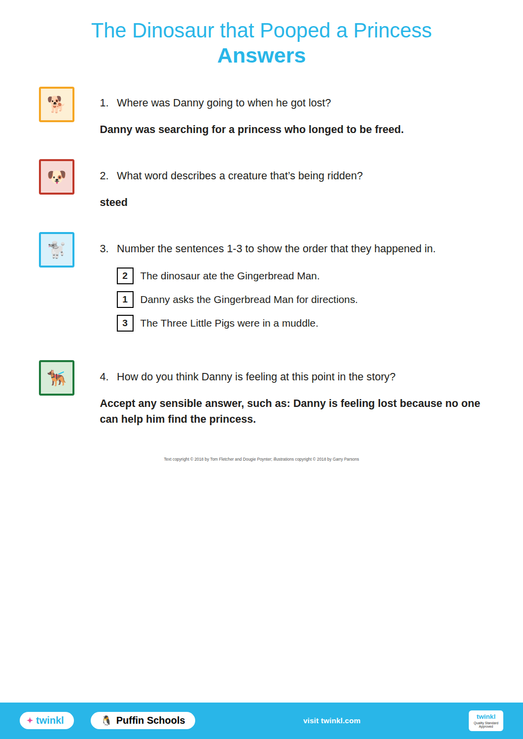The Dinosaur that Pooped a Princess Answers
🐕
Where was Danny going to when he got lost?
Danny was searching for a princess who longed to be freed.
🐶
What word describes a creature that’s being ridden?
steed
🐩
Number the sentences 1-3 to show the order that they happened in.
2 The dinosaur ate the Gingerbread Man.
1 Danny asks the Gingerbread Man for directions.
3 The Three Little Pigs were in a muddle.
🐕‍🦺
How do you think Danny is feeling at this point in the story?
Accept any sensible answer, such as: Danny is feeling lost because no one can help him find the princess.
Text copyright © 2018 by Tom Fletcher and Dougie Poynter; illustrations copyright © 2018 by Garry Parsons
✦twinkl 🐧Puffin Schools
visit twinkl.com
twinkl Quality Standard
Approved